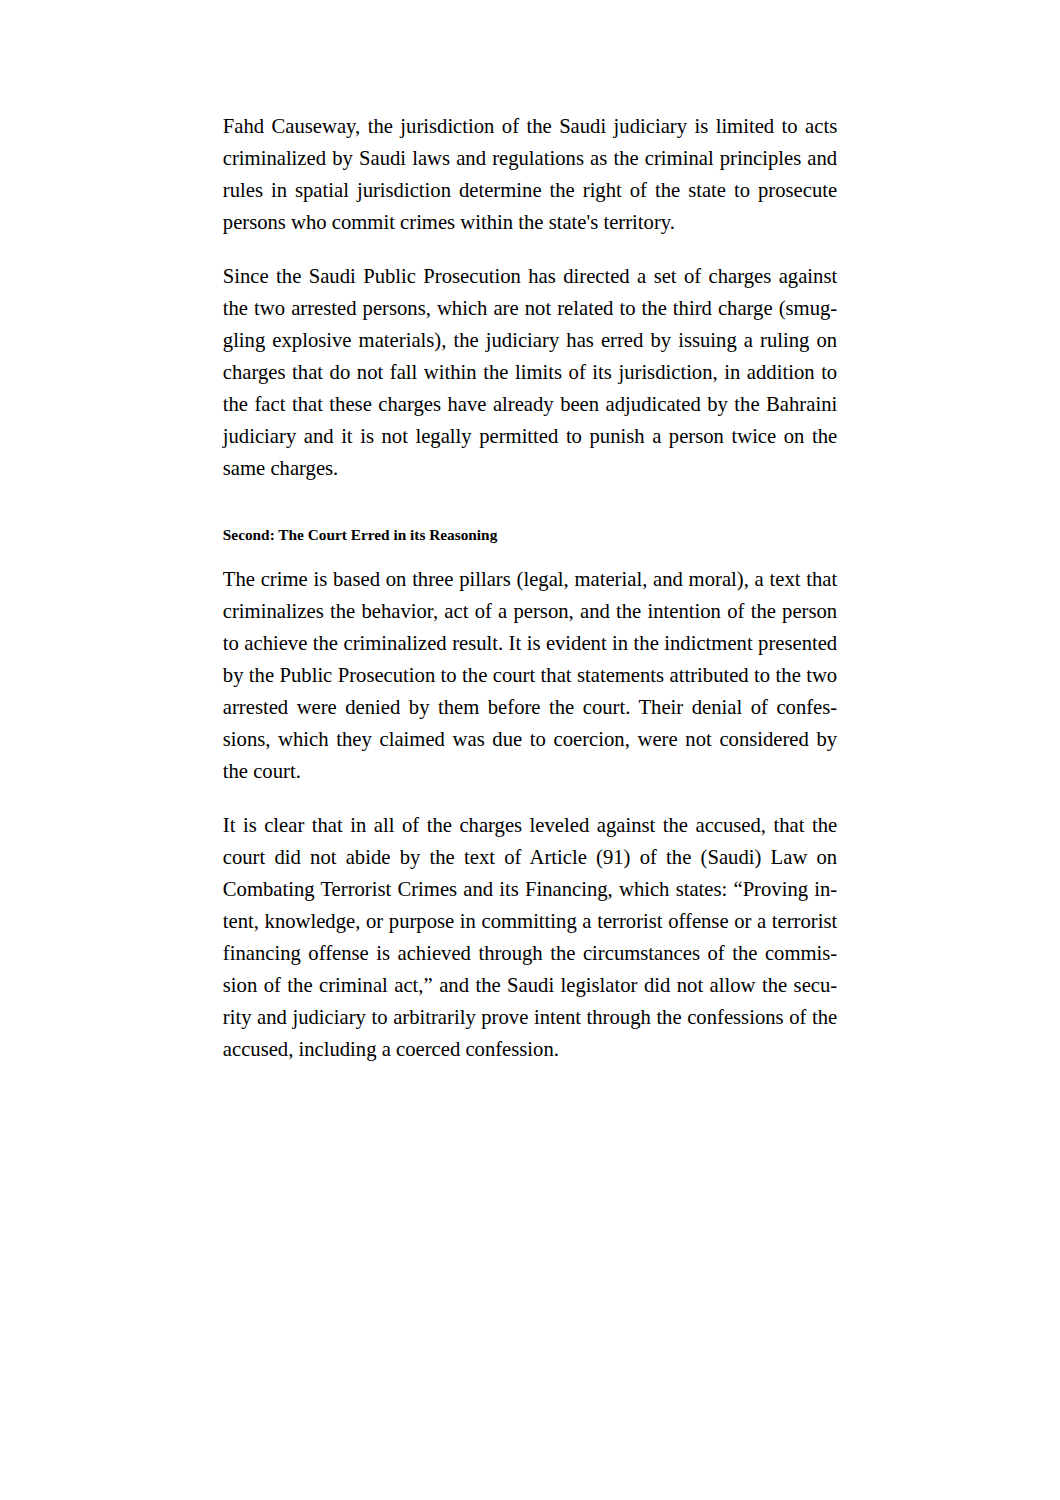Fahd Causeway, the jurisdiction of the Saudi judiciary is limited to acts criminalized by Saudi laws and regulations as the criminal principles and rules in spatial jurisdiction determine the right of the state to prosecute persons who commit crimes within the state's territory.
Since the Saudi Public Prosecution has directed a set of charges against the two arrested persons, which are not related to the third charge (smuggling explosive materials), the judiciary has erred by issuing a ruling on charges that do not fall within the limits of its jurisdiction, in addition to the fact that these charges have already been adjudicated by the Bahraini judiciary and it is not legally permitted to punish a person twice on the same charges.
Second: The Court Erred in its Reasoning
The crime is based on three pillars (legal, material, and moral), a text that criminalizes the behavior, act of a person, and the intention of the person to achieve the criminalized result. It is evident in the indictment presented by the Public Prosecution to the court that statements attributed to the two arrested were denied by them before the court. Their denial of confessions, which they claimed was due to coercion, were not considered by the court.
It is clear that in all of the charges leveled against the accused, that the court did not abide by the text of Article (91) of the (Saudi) Law on Combating Terrorist Crimes and its Financing, which states: “Proving intent, knowledge, or purpose in committing a terrorist offense or a terrorist financing offense is achieved through the circumstances of the commission of the criminal act,” and the Saudi legislator did not allow the security and judiciary to arbitrarily prove intent through the confessions of the accused, including a coerced confession.